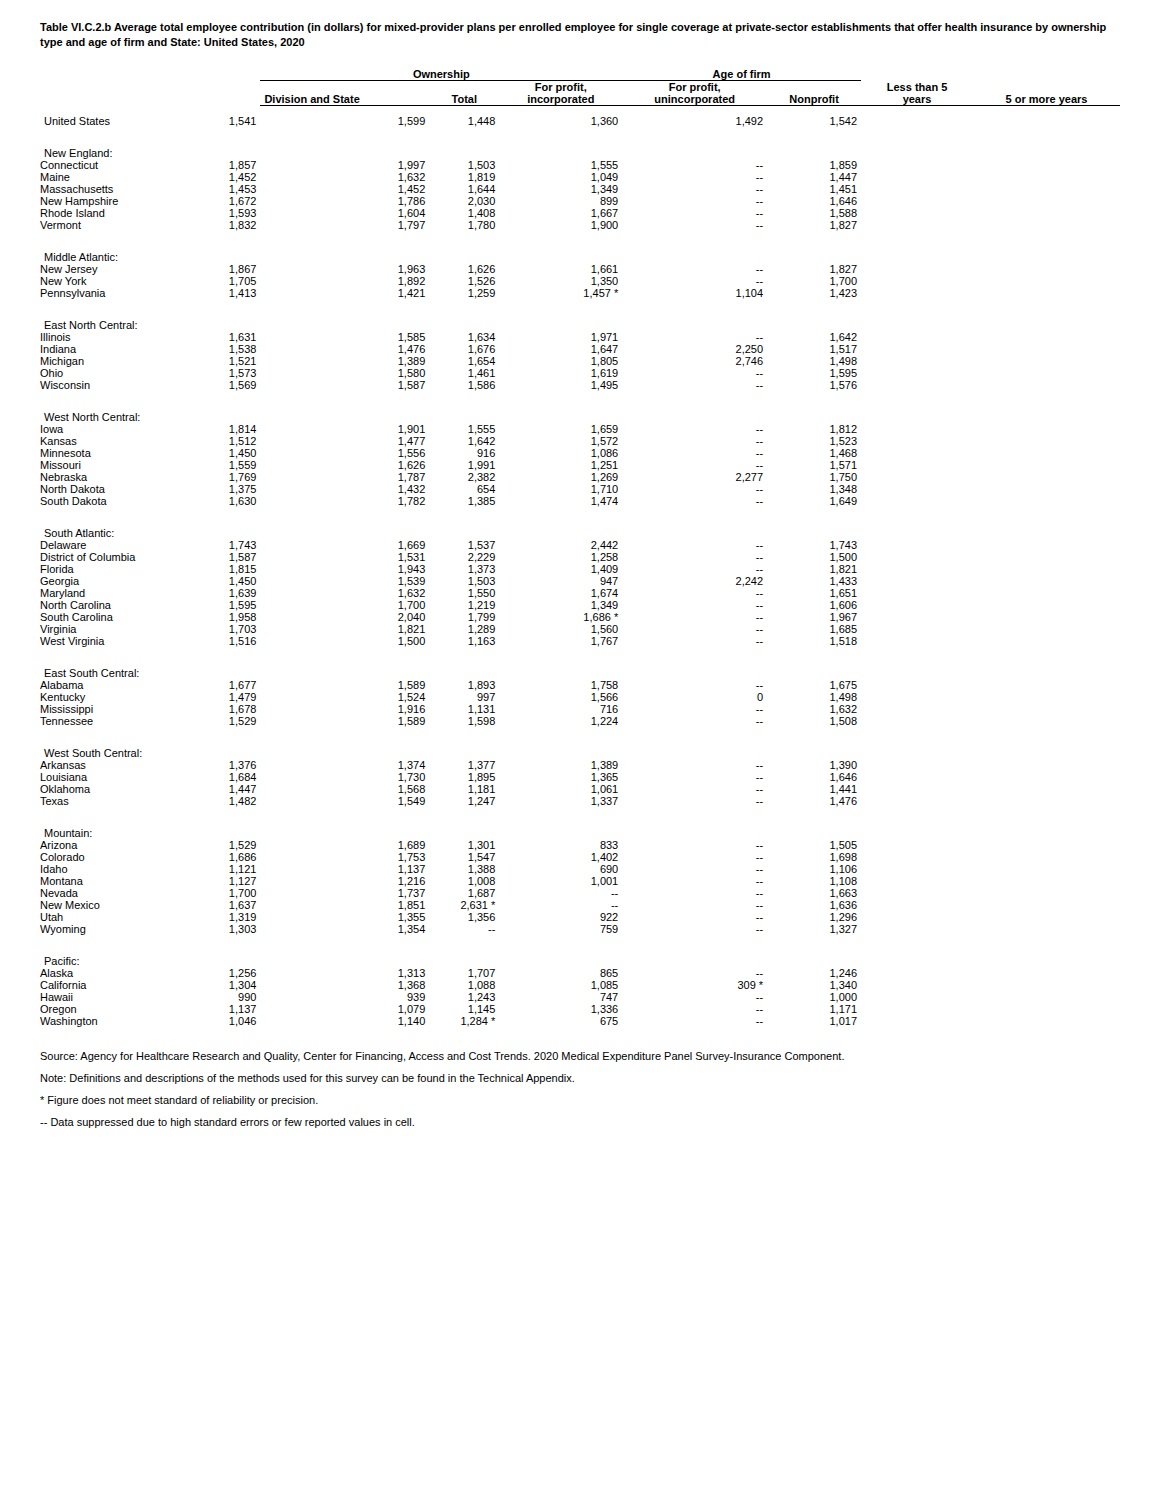Table VI.C.2.b Average total employee contribution (in dollars) for mixed-provider plans per enrolled employee for single coverage at private-sector establishments that offer health insurance by ownership type and age of firm and State: United States, 2020
| | | Ownership | Age of firm |
| --- | --- | --- | --- |
| Division and State | Total | For profit, incorporated | For profit, unincorporated | Nonprofit | Less than 5 years | 5 or more years |
| United States | 1,541 | 1,599 | 1,448 | 1,360 | 1,492 | 1,542 |
| New England: |
| Connecticut | 1,857 | 1,997 | 1,503 | 1,555 | -- | 1,859 |
| Maine | 1,452 | 1,632 | 1,819 | 1,049 | -- | 1,447 |
| Massachusetts | 1,453 | 1,452 | 1,644 | 1,349 | -- | 1,451 |
| New Hampshire | 1,672 | 1,786 | 2,030 | 899 | -- | 1,646 |
| Rhode Island | 1,593 | 1,604 | 1,408 | 1,667 | -- | 1,588 |
| Vermont | 1,832 | 1,797 | 1,780 | 1,900 | -- | 1,827 |
| Middle Atlantic: |
| New Jersey | 1,867 | 1,963 | 1,626 | 1,661 | -- | 1,827 |
| New York | 1,705 | 1,892 | 1,526 | 1,350 | -- | 1,700 |
| Pennsylvania | 1,413 | 1,421 | 1,259 | 1,457 * | 1,104 | 1,423 |
| East North Central: |
| Illinois | 1,631 | 1,585 | 1,634 | 1,971 | -- | 1,642 |
| Indiana | 1,538 | 1,476 | 1,676 | 1,647 | 2,250 | 1,517 |
| Michigan | 1,521 | 1,389 | 1,654 | 1,805 | 2,746 | 1,498 |
| Ohio | 1,573 | 1,580 | 1,461 | 1,619 | -- | 1,595 |
| Wisconsin | 1,569 | 1,587 | 1,586 | 1,495 | -- | 1,576 |
| West North Central: |
| Iowa | 1,814 | 1,901 | 1,555 | 1,659 | -- | 1,812 |
| Kansas | 1,512 | 1,477 | 1,642 | 1,572 | -- | 1,523 |
| Minnesota | 1,450 | 1,556 | 916 | 1,086 | -- | 1,468 |
| Missouri | 1,559 | 1,626 | 1,991 | 1,251 | -- | 1,571 |
| Nebraska | 1,769 | 1,787 | 2,382 | 1,269 | 2,277 | 1,750 |
| North Dakota | 1,375 | 1,432 | 654 | 1,710 | -- | 1,348 |
| South Dakota | 1,630 | 1,782 | 1,385 | 1,474 | -- | 1,649 |
| South Atlantic: |
| Delaware | 1,743 | 1,669 | 1,537 | 2,442 | -- | 1,743 |
| District of Columbia | 1,587 | 1,531 | 2,229 | 1,258 | -- | 1,500 |
| Florida | 1,815 | 1,943 | 1,373 | 1,409 | -- | 1,821 |
| Georgia | 1,450 | 1,539 | 1,503 | 947 | 2,242 | 1,433 |
| Maryland | 1,639 | 1,632 | 1,550 | 1,674 | -- | 1,651 |
| North Carolina | 1,595 | 1,700 | 1,219 | 1,349 | -- | 1,606 |
| South Carolina | 1,958 | 2,040 | 1,799 | 1,686 * | -- | 1,967 |
| Virginia | 1,703 | 1,821 | 1,289 | 1,560 | -- | 1,685 |
| West Virginia | 1,516 | 1,500 | 1,163 | 1,767 | -- | 1,518 |
| East South Central: |
| Alabama | 1,677 | 1,589 | 1,893 | 1,758 | -- | 1,675 |
| Kentucky | 1,479 | 1,524 | 997 | 1,566 | 0 | 1,498 |
| Mississippi | 1,678 | 1,916 | 1,131 | 716 | -- | 1,632 |
| Tennessee | 1,529 | 1,589 | 1,598 | 1,224 | -- | 1,508 |
| West South Central: |
| Arkansas | 1,376 | 1,374 | 1,377 | 1,389 | -- | 1,390 |
| Louisiana | 1,684 | 1,730 | 1,895 | 1,365 | -- | 1,646 |
| Oklahoma | 1,447 | 1,568 | 1,181 | 1,061 | -- | 1,441 |
| Texas | 1,482 | 1,549 | 1,247 | 1,337 | -- | 1,476 |
| Mountain: |
| Arizona | 1,529 | 1,689 | 1,301 | 833 | -- | 1,505 |
| Colorado | 1,686 | 1,753 | 1,547 | 1,402 | -- | 1,698 |
| Idaho | 1,121 | 1,137 | 1,388 | 690 | -- | 1,106 |
| Montana | 1,127 | 1,216 | 1,008 | 1,001 | -- | 1,108 |
| Nevada | 1,700 | 1,737 | 1,687 | -- | -- | 1,663 |
| New Mexico | 1,637 | 1,851 | 2,631 * | -- | -- | 1,636 |
| Utah | 1,319 | 1,355 | 1,356 | 922 | -- | 1,296 |
| Wyoming | 1,303 | 1,354 | -- | 759 | -- | 1,327 |
| Pacific: |
| Alaska | 1,256 | 1,313 | 1,707 | 865 | -- | 1,246 |
| California | 1,304 | 1,368 | 1,088 | 1,085 | 309 * | 1,340 |
| Hawaii | 990 | 939 | 1,243 | 747 | -- | 1,000 |
| Oregon | 1,137 | 1,079 | 1,145 | 1,336 | -- | 1,171 |
| Washington | 1,046 | 1,140 | 1,284 * | 675 | -- | 1,017 |
Source: Agency for Healthcare Research and Quality, Center for Financing, Access and Cost Trends. 2020 Medical Expenditure Panel Survey-Insurance Component.
Note: Definitions and descriptions of the methods used for this survey can be found in the Technical Appendix.
* Figure does not meet standard of reliability or precision.
-- Data suppressed due to high standard errors or few reported values in cell.